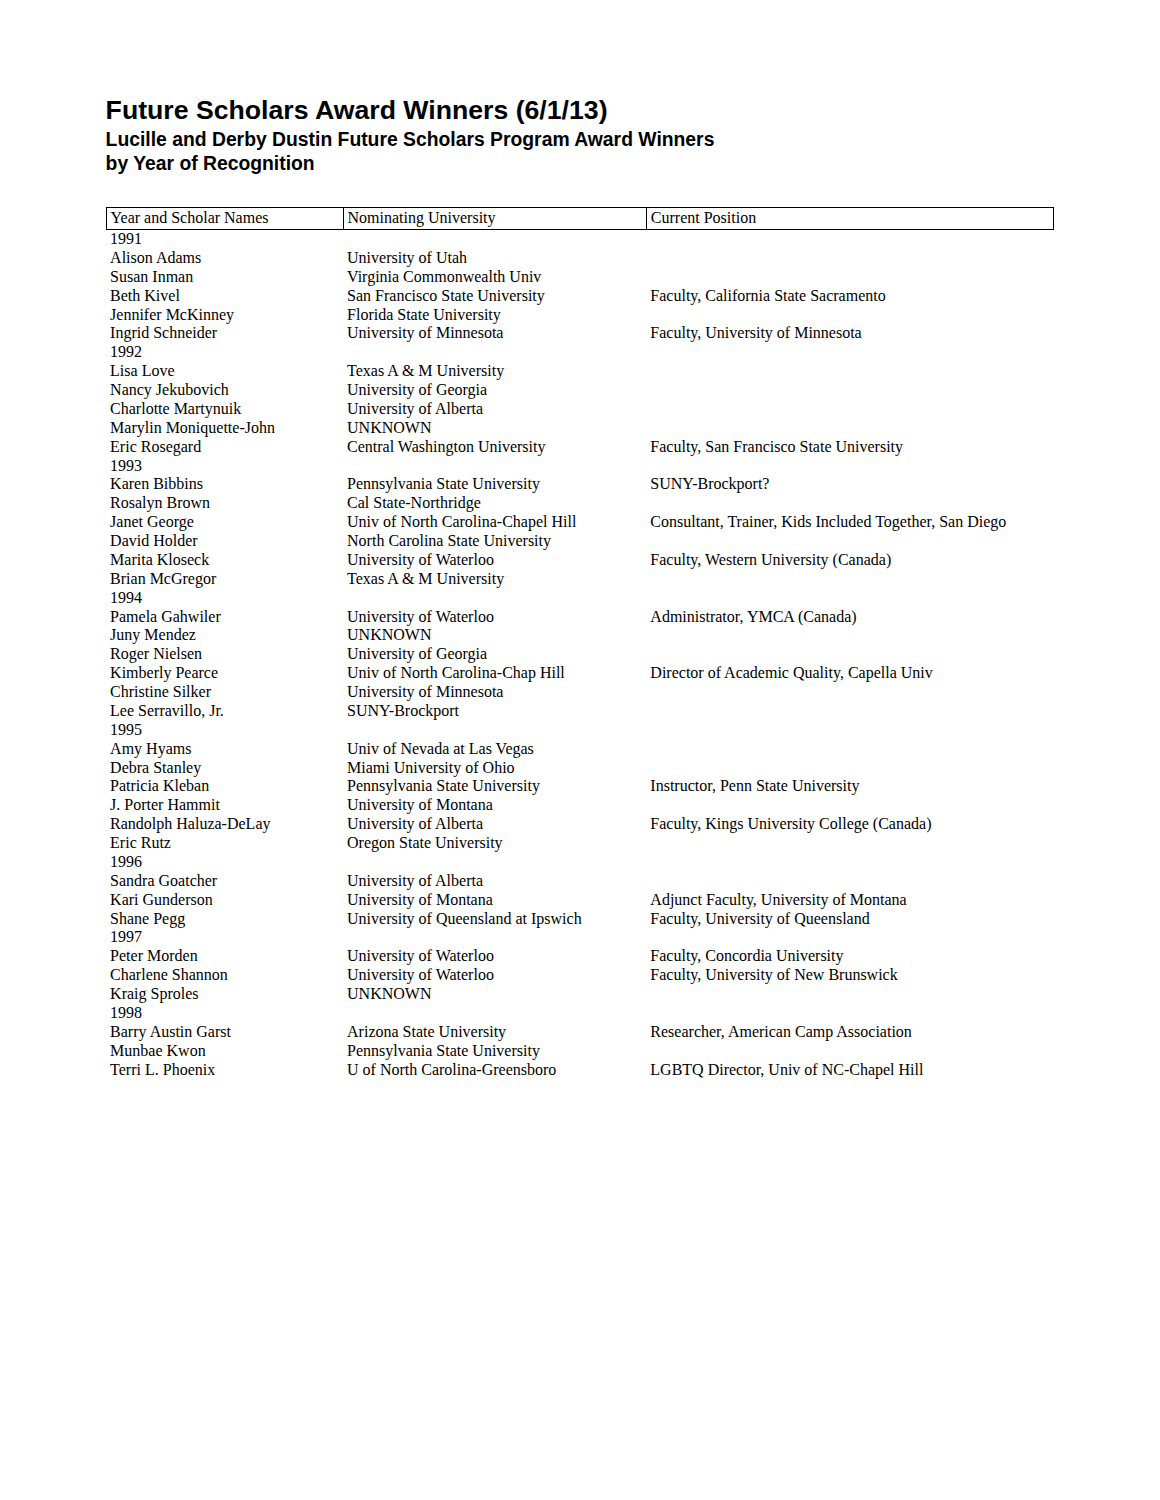Future Scholars Award Winners (6/1/13)
Lucille and Derby Dustin Future Scholars Program Award Winners
by Year of Recognition
| Year and Scholar Names | Nominating University | Current Position |
| / 1991 / / / / Alison Adams / University of Utah / / / Susan Inman / Virginia Commonwealth Univ / / / Beth Kivel / San Francisco State University / Faculty, California State Sacramento / / Jennifer McKinney / Florida State University / / / Ingrid Schneider / University of Minnesota / Faculty, University of Minnesota / |
| / 1992 / / / / Lisa Love / Texas A & M University / / / Nancy Jekubovich / University of Georgia / / / Charlotte Martynuik / University of Alberta / / / Marylin Moniquette-John / UNKNOWN / / / Eric Rosegard / Central Washington University / Faculty, San Francisco State University / |
| / 1993 / / / / Karen Bibbins / Pennsylvania State University / SUNY-Brockport? / / Rosalyn Brown / Cal State-Northridge / / / Janet George / Univ of North Carolina-Chapel Hill / Consultant, Trainer, Kids Included Together, San Diego / / David Holder / North Carolina State University / / / Marita Kloseck / University of Waterloo / Faculty, Western University (Canada) / / Brian McGregor / Texas A & M University / / |
| / 1994 / / / / Pamela Gahwiler / University of Waterloo / Administrator, YMCA (Canada) / / Juny Mendez / UNKNOWN / / / Roger Nielsen / University of Georgia / / / Kimberly Pearce / Univ of North Carolina-Chap Hill / Director of Academic Quality, Capella Univ / / Christine Silker / University of Minnesota / / / Lee Serravillo, Jr. / SUNY-Brockport / / |
| / 1995 / / / / Amy Hyams / Univ of Nevada at Las Vegas / / / Debra Stanley / Miami University of Ohio / / / Patricia Kleban / Pennsylvania State University / Instructor, Penn State University / / J. Porter Hammit / University of Montana / / / Randolph Haluza-DeLay / University of Alberta / Faculty, Kings University College (Canada) / / Eric Rutz / Oregon State University / / |
| / 1996 / / / / Sandra Goatcher / University of Alberta / / / Kari Gunderson / University of Montana / Adjunct Faculty, University of Montana / / Shane Pegg / University of Queensland at Ipswich / Faculty, University of Queensland / |
| / 1997 / / / / Peter Morden / University of Waterloo / Faculty, Concordia University / / Charlene Shannon / University of Waterloo / Faculty, University of New Brunswick / / Kraig Sproles / UNKNOWN / / |
| / 1998 / / / / Barry Austin Garst / Arizona State University / Researcher, American Camp Association / / Munbae Kwon / Pennsylvania State University / / / Terri L. Phoenix / U of North Carolina-Greensboro / LGBTQ Director, Univ of NC-Chapel Hill / |